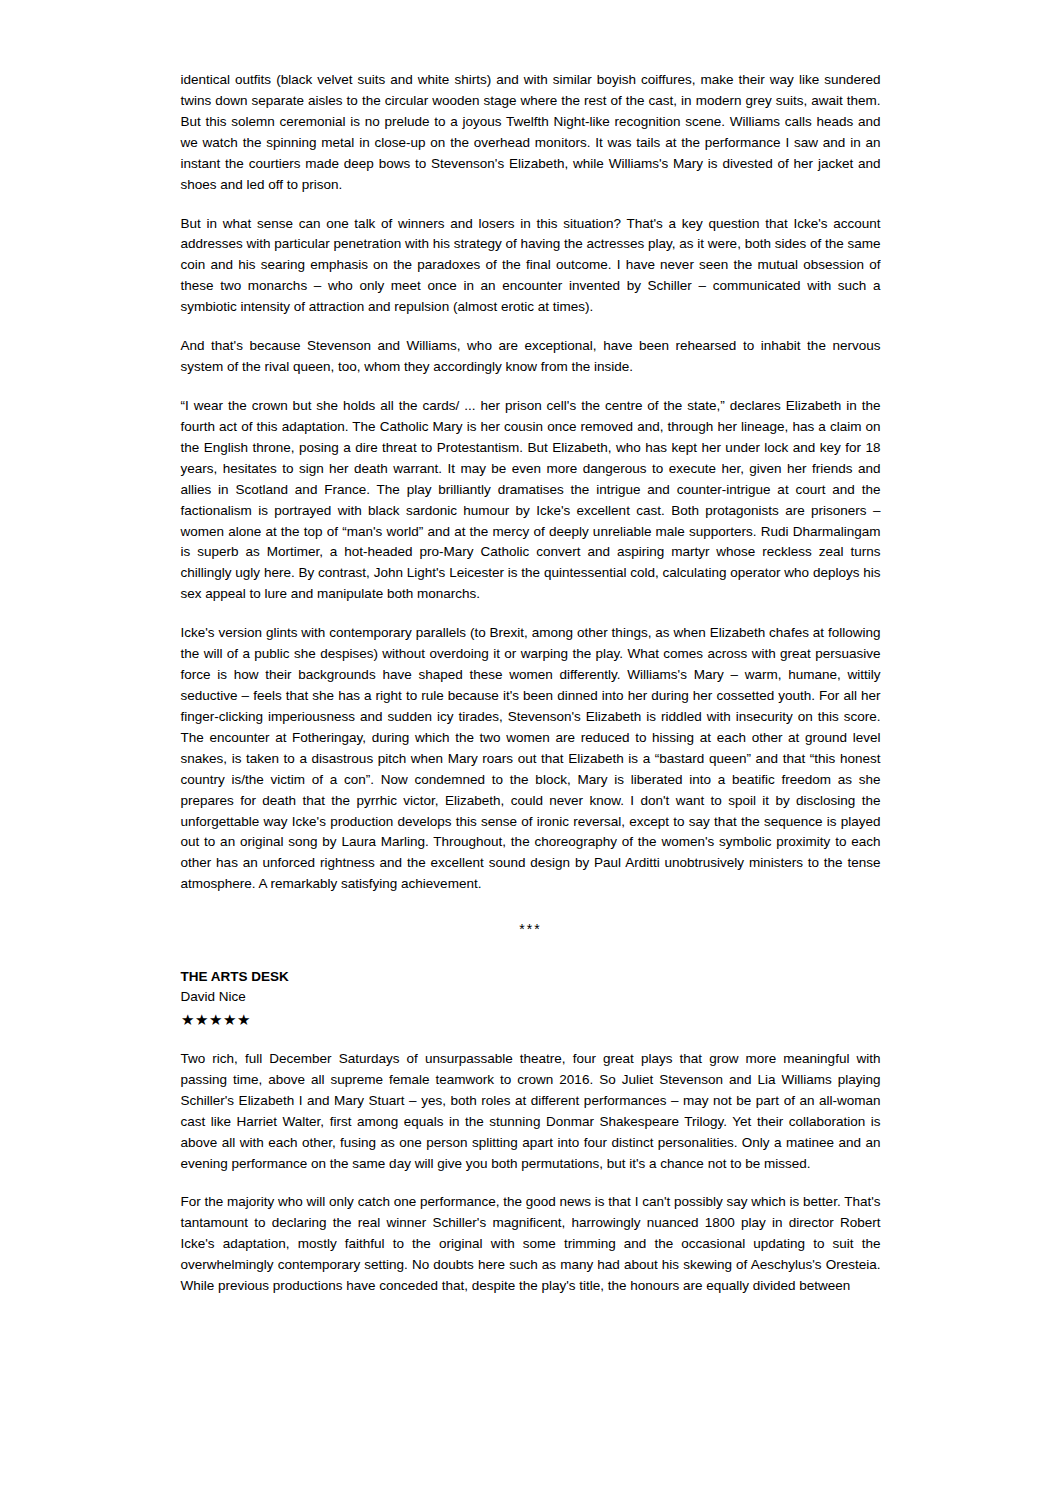identical outfits (black velvet suits and white shirts) and with similar boyish coiffures, make their way like sundered twins down separate aisles to the circular wooden stage where the rest of the cast, in modern grey suits, await them. But this solemn ceremonial is no prelude to a joyous Twelfth Night-like recognition scene. Williams calls heads and we watch the spinning metal in close-up on the overhead monitors. It was tails at the performance I saw and in an instant the courtiers made deep bows to Stevenson's Elizabeth, while Williams's Mary is divested of her jacket and shoes and led off to prison.
But in what sense can one talk of winners and losers in this situation? That's a key question that Icke's account addresses with particular penetration with his strategy of having the actresses play, as it were, both sides of the same coin and his searing emphasis on the paradoxes of the final outcome. I have never seen the mutual obsession of these two monarchs – who only meet once in an encounter invented by Schiller – communicated with such a symbiotic intensity of attraction and repulsion (almost erotic at times).
And that's because Stevenson and Williams, who are exceptional, have been rehearsed to inhabit the nervous system of the rival queen, too, whom they accordingly know from the inside.
“I wear the crown but she holds all the cards/ ... her prison cell's the centre of the state,” declares Elizabeth in the fourth act of this adaptation. The Catholic Mary is her cousin once removed and, through her lineage, has a claim on the English throne, posing a dire threat to Protestantism. But Elizabeth, who has kept her under lock and key for 18 years, hesitates to sign her death warrant. It may be even more dangerous to execute her, given her friends and allies in Scotland and France. The play brilliantly dramatises the intrigue and counter-intrigue at court and the factionalism is portrayed with black sardonic humour by Icke's excellent cast. Both protagonists are prisoners – women alone at the top of “man's world” and at the mercy of deeply unreliable male supporters. Rudi Dharmalingam is superb as Mortimer, a hot-headed pro-Mary Catholic convert and aspiring martyr whose reckless zeal turns chillingly ugly here. By contrast, John Light's Leicester is the quintessential cold, calculating operator who deploys his sex appeal to lure and manipulate both monarchs.
Icke's version glints with contemporary parallels (to Brexit, among other things, as when Elizabeth chafes at following the will of a public she despises) without overdoing it or warping the play. What comes across with great persuasive force is how their backgrounds have shaped these women differently. Williams's Mary – warm, humane, wittily seductive – feels that she has a right to rule because it's been dinned into her during her cossetted youth. For all her finger-clicking imperiousness and sudden icy tirades, Stevenson's Elizabeth is riddled with insecurity on this score. The encounter at Fotheringay, during which the two women are reduced to hissing at each other at ground level snakes, is taken to a disastrous pitch when Mary roars out that Elizabeth is a “bastard queen” and that “this honest country is/the victim of a con”. Now condemned to the block, Mary is liberated into a beatific freedom as she prepares for death that the pyrrhic victor, Elizabeth, could never know. I don't want to spoil it by disclosing the unforgettable way Icke's production develops this sense of ironic reversal, except to say that the sequence is played out to an original song by Laura Marling. Throughout, the choreography of the women's symbolic proximity to each other has an unforced rightness and the excellent sound design by Paul Arditti unobtrusively ministers to the tense atmosphere. A remarkably satisfying achievement.
***
THE ARTS DESK
David Nice
★★★★★
Two rich, full December Saturdays of unsurpassable theatre, four great plays that grow more meaningful with passing time, above all supreme female teamwork to crown 2016. So Juliet Stevenson and Lia Williams playing Schiller's Elizabeth I and Mary Stuart – yes, both roles at different performances – may not be part of an all-woman cast like Harriet Walter, first among equals in the stunning Donmar Shakespeare Trilogy. Yet their collaboration is above all with each other, fusing as one person splitting apart into four distinct personalities. Only a matinee and an evening performance on the same day will give you both permutations, but it's a chance not to be missed.
For the majority who will only catch one performance, the good news is that I can't possibly say which is better. That's tantamount to declaring the real winner Schiller's magnificent, harrowingly nuanced 1800 play in director Robert Icke's adaptation, mostly faithful to the original with some trimming and the occasional updating to suit the overwhelmingly contemporary setting. No doubts here such as many had about his skewing of Aeschylus's Oresteia. While previous productions have conceded that, despite the play's title, the honours are equally divided between